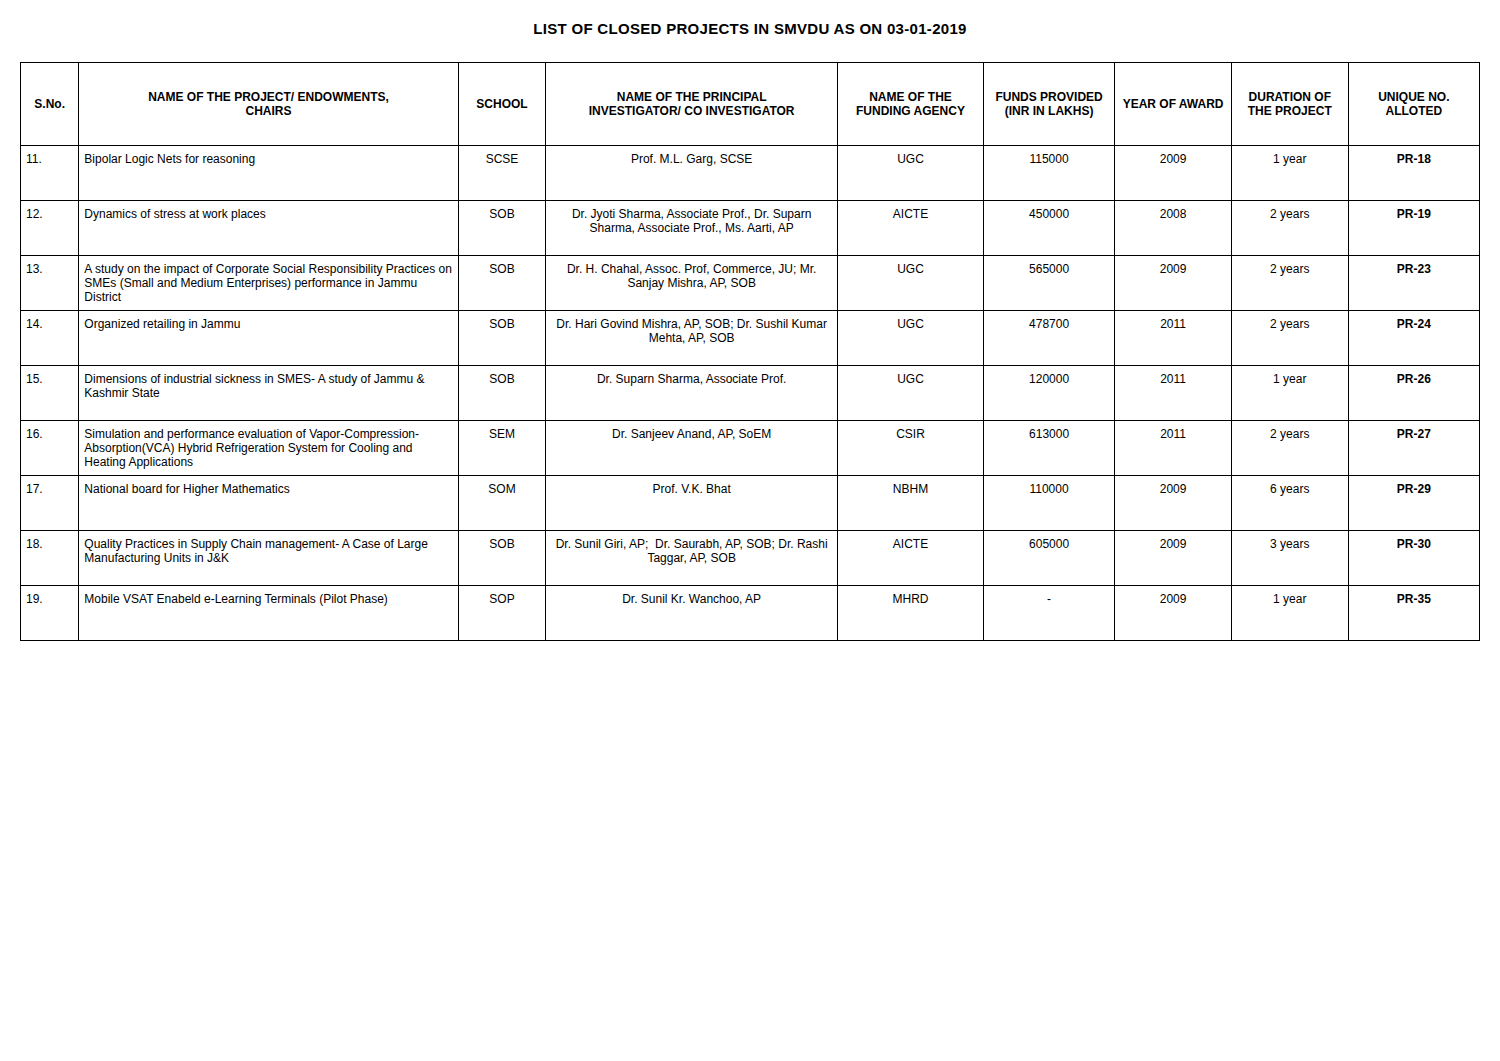LIST OF CLOSED PROJECTS IN SMVDU AS ON 03-01-2019
| S.No. | NAME OF THE PROJECT/ ENDOWMENTS, CHAIRS | SCHOOL | NAME OF THE PRINCIPAL INVESTIGATOR/ CO INVESTIGATOR | NAME OF THE FUNDING AGENCY | FUNDS PROVIDED (INR IN LAKHS) | YEAR OF AWARD | DURATION OF THE PROJECT | UNIQUE NO. ALLOTED |
| --- | --- | --- | --- | --- | --- | --- | --- | --- |
| 11. | Bipolar Logic Nets for reasoning | SCSE | Prof. M.L. Garg, SCSE | UGC | 115000 | 2009 | 1 year | PR-18 |
| 12. | Dynamics of stress at work places | SOB | Dr. Jyoti Sharma, Associate Prof., Dr. Suparn Sharma, Associate Prof., Ms. Aarti, AP | AICTE | 450000 | 2008 | 2 years | PR-19 |
| 13. | A study on the impact of Corporate Social Responsibility Practices on SMEs (Small and Medium Enterprises) performance in Jammu District | SOB | Dr. H. Chahal, Assoc. Prof, Commerce, JU; Mr. Sanjay Mishra, AP, SOB | UGC | 565000 | 2009 | 2 years | PR-23 |
| 14. | Organized retailing in Jammu | SOB | Dr. Hari Govind Mishra, AP, SOB; Dr. Sushil Kumar Mehta, AP, SOB | UGC | 478700 | 2011 | 2 years | PR-24 |
| 15. | Dimensions of industrial sickness in SMES- A study of Jammu & Kashmir State | SOB | Dr. Suparn Sharma, Associate Prof. | UGC | 120000 | 2011 | 1 year | PR-26 |
| 16. | Simulation and performance evaluation of Vapor-Compression-Absorption(VCA) Hybrid Refrigeration System for Cooling and Heating Applications | SEM | Dr. Sanjeev Anand, AP, SoEM | CSIR | 613000 | 2011 | 2 years | PR-27 |
| 17. | National board for Higher Mathematics | SOM | Prof. V.K. Bhat | NBHM | 110000 | 2009 | 6 years | PR-29 |
| 18. | Quality Practices in Supply Chain management- A Case of Large Manufacturing Units in J&K | SOB | Dr. Sunil Giri, AP; Dr. Saurabh, AP, SOB; Dr. Rashi Taggar, AP, SOB | AICTE | 605000 | 2009 | 3 years | PR-30 |
| 19. | Mobile VSAT Enabeld e-Learning Terminals (Pilot Phase) | SOP | Dr. Sunil Kr. Wanchoo, AP | MHRD | - | 2009 | 1 year | PR-35 |